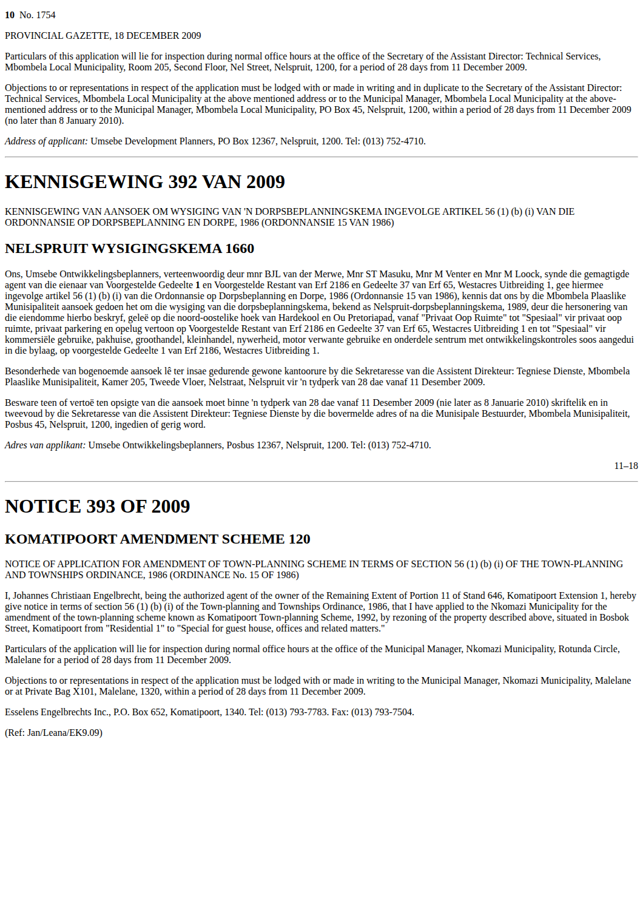10 No. 1754
PROVINCIAL GAZETTE, 18 DECEMBER 2009
Particulars of this application will lie for inspection during normal office hours at the office of the Secretary of the Assistant Director: Technical Services, Mbombela Local Municipality, Room 205, Second Floor, Nel Street, Nelspruit, 1200, for a period of 28 days from 11 December 2009.
Objections to or representations in respect of the application must be lodged with or made in writing and in duplicate to the Secretary of the Assistant Director: Technical Services, Mbombela Local Municipality at the above mentioned address or to the Municipal Manager, Mbombela Local Municipality at the above-mentioned address or to the Municipal Manager, Mbombela Local Municipality, PO Box 45, Nelspruit, 1200, within a period of 28 days from 11 December 2009 (no later than 8 January 2010).
Address of applicant: Umsebe Development Planners, PO Box 12367, Nelspruit, 1200. Tel: (013) 752-4710.
KENNISGEWING 392 VAN 2009
KENNISGEWING VAN AANSOEK OM WYSIGING VAN 'N DORPSBEPLANNINGSKEMA INGEVOLGE ARTIKEL 56 (1) (b) (i) VAN DIE ORDONNANSIE OP DORPSBEPLANNING EN DORPE, 1986 (ORDONNANSIE 15 VAN 1986)
NELSPRUIT WYSIGINGSKEMA 1660
Ons, Umsebe Ontwikkelingsbeplanners, verteenwoordig deur mnr BJL van der Merwe, Mnr ST Masuku, Mnr M Venter en Mnr M Loock, synde die gemagtigde agent van die eienaar van Voorgestelde Gedeelte 1 en Voorgestelde Restant van Erf 2186 en Gedeelte 37 van Erf 65, Westacres Uitbreiding 1, gee hiermee ingevolge artikel 56 (1) (b) (i) van die Ordonnansie op Dorpsbeplanning en Dorpe, 1986 (Ordonnansie 15 van 1986), kennis dat ons by die Mbombela Plaaslike Munisipaliteit aansoek gedoen het om die wysiging van die dorpsbeplanningskema, bekend as Nelspruit-dorpsbeplanningskema, 1989, deur die hersonering van die eiendomme hierbo beskryf, geleë op die noord-oostelike hoek van Hardekool en Ou Pretoriapad, vanaf "Privaat Oop Ruimte" tot "Spesiaal" vir privaat oop ruimte, privaat parkering en opelug vertoon op Voorgestelde Restant van Erf 2186 en Gedeelte 37 van Erf 65, Westacres Uitbreiding 1 en tot "Spesiaal" vir kommersiële gebruike, pakhuise, groothandel, kleinhandel, nywerheid, motor verwante gebruike en onderdele sentrum met ontwikkelingskontroles soos aangedui in die bylaag, op voorgestelde Gedeelte 1 van Erf 2186, Westacres Uitbreiding 1.
Besonderhede van bogenoemde aansoek lê ter insae gedurende gewone kantoorure by die Sekretaresse van die Assistent Direkteur: Tegniese Dienste, Mbombela Plaaslike Munisipaliteit, Kamer 205, Tweede Vloer, Nelstraat, Nelspruit vir 'n tydperk van 28 dae vanaf 11 Desember 2009.
Besware teen of vertoë ten opsigte van die aansoek moet binne 'n tydperk van 28 dae vanaf 11 Desember 2009 (nie later as 8 Januarie 2010) skriftelik en in tweevoud by die Sekretaresse van die Assistent Direkteur: Tegniese Dienste by die bovermelde adres of na die Munisipale Bestuurder, Mbombela Munisipaliteit, Posbus 45, Nelspruit, 1200, ingedien of gerig word.
Adres van applikant: Umsebe Ontwikkelingsbeplanners, Posbus 12367, Nelspruit, 1200. Tel: (013) 752-4710.
11–18
NOTICE 393 OF 2009
KOMATIPOORT AMENDMENT SCHEME 120
NOTICE OF APPLICATION FOR AMENDMENT OF TOWN-PLANNING SCHEME IN TERMS OF SECTION 56 (1) (b) (i) OF THE TOWN-PLANNING AND TOWNSHIPS ORDINANCE, 1986 (ORDINANCE No. 15 OF 1986)
I, Johannes Christiaan Engelbrecht, being the authorized agent of the owner of the Remaining Extent of Portion 11 of Stand 646, Komatipoort Extension 1, hereby give notice in terms of section 56 (1) (b) (i) of the Town-planning and Townships Ordinance, 1986, that I have applied to the Nkomazi Municipality for the amendment of the town-planning scheme known as Komatipoort Town-planning Scheme, 1992, by rezoning of the property described above, situated in Bosbok Street, Komatipoort from "Residential 1" to "Special for guest house, offices and related matters."
Particulars of the application will lie for inspection during normal office hours at the office of the Municipal Manager, Nkomazi Municipality, Rotunda Circle, Malelane for a period of 28 days from 11 December 2009.
Objections to or representations in respect of the application must be lodged with or made in writing to the Municipal Manager, Nkomazi Municipality, Malelane or at Private Bag X101, Malelane, 1320, within a period of 28 days from 11 December 2009.
Esselens Engelbrechts Inc., P.O. Box 652, Komatipoort, 1340. Tel: (013) 793-7783. Fax: (013) 793-7504.
(Ref: Jan/Leana/EK9.09)